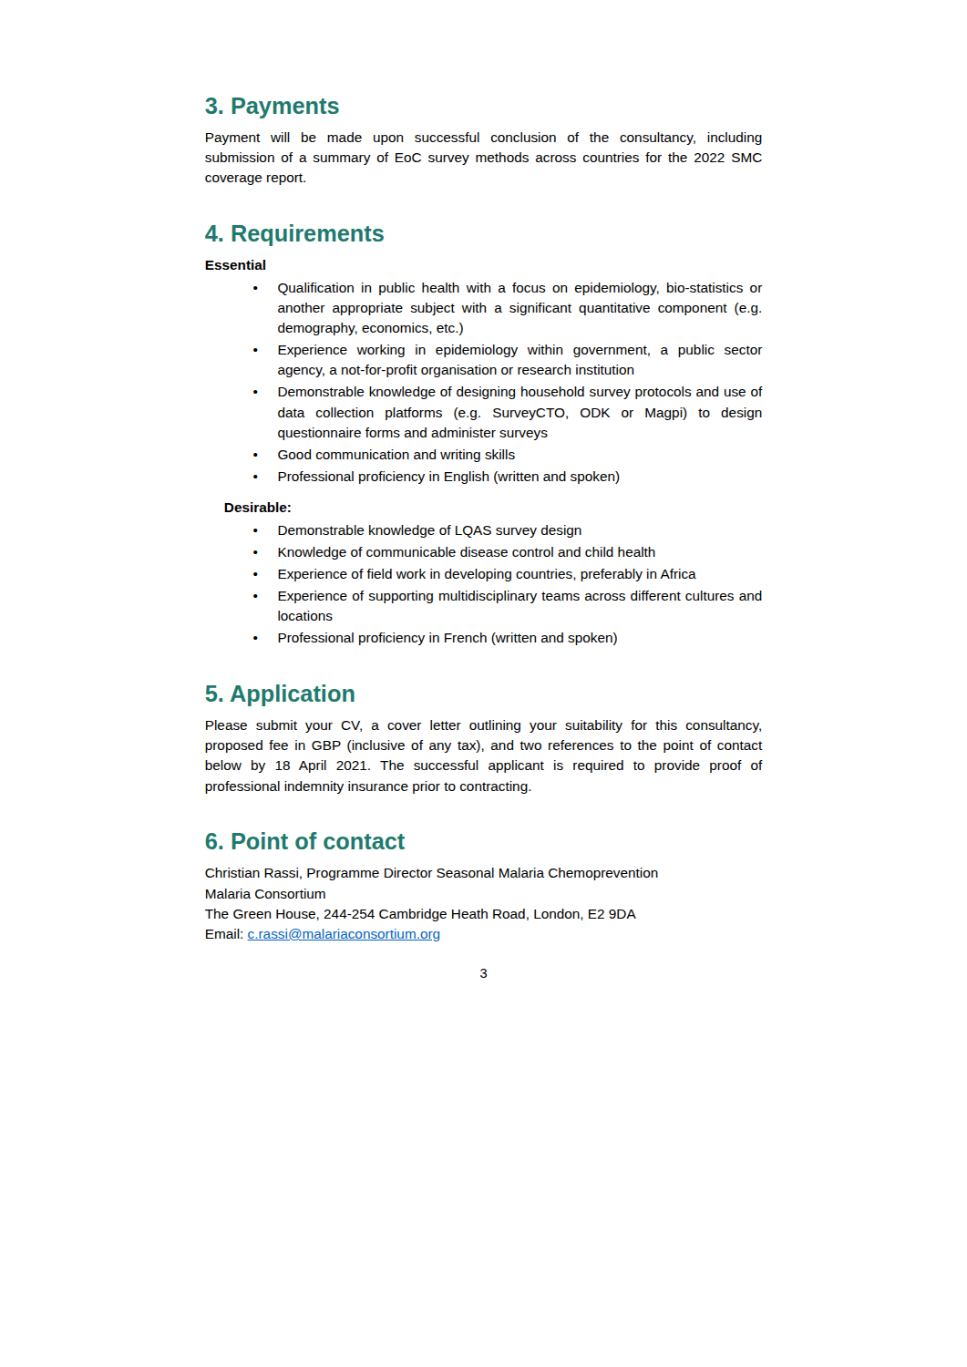3. Payments
Payment will be made upon successful conclusion of the consultancy, including submission of a summary of EoC survey methods across countries for the 2022 SMC coverage report.
4. Requirements
Essential
Qualification in public health with a focus on epidemiology, bio-statistics or another appropriate subject with a significant quantitative component (e.g. demography, economics, etc.)
Experience working in epidemiology within government, a public sector agency, a not-for-profit organisation or research institution
Demonstrable knowledge of designing household survey protocols and use of data collection platforms (e.g. SurveyCTO, ODK or Magpi) to design questionnaire forms and administer surveys
Good communication and writing skills
Professional proficiency in English (written and spoken)
Desirable:
Demonstrable knowledge of LQAS survey design
Knowledge of communicable disease control and child health
Experience of field work in developing countries, preferably in Africa
Experience of supporting multidisciplinary teams across different cultures and locations
Professional proficiency in French (written and spoken)
5. Application
Please submit your CV, a cover letter outlining your suitability for this consultancy, proposed fee in GBP (inclusive of any tax), and two references to the point of contact below by 18 April 2021. The successful applicant is required to provide proof of professional indemnity insurance prior to contracting.
6. Point of contact
Christian Rassi, Programme Director Seasonal Malaria Chemoprevention
Malaria Consortium
The Green House, 244-254 Cambridge Heath Road, London, E2 9DA
Email: c.rassi@malariaconsortium.org
3